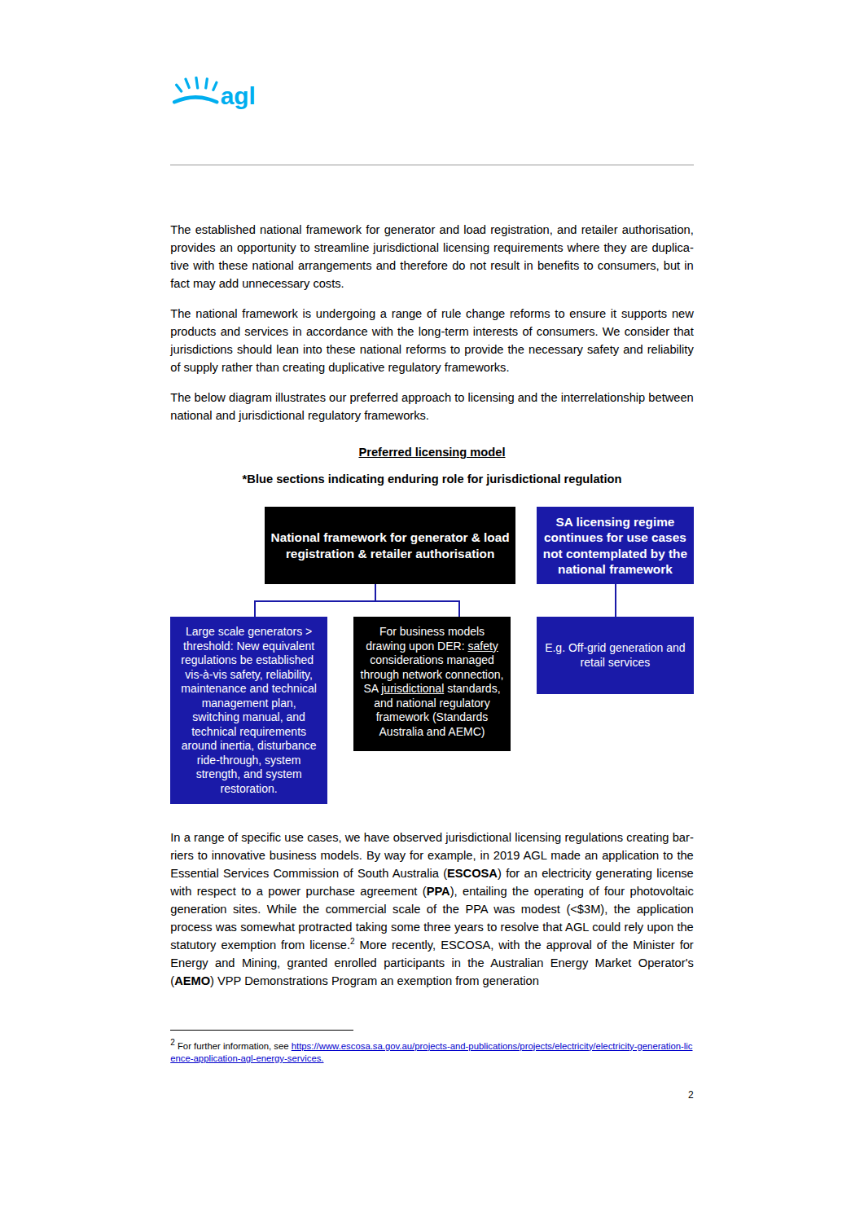agl
The established national framework for generator and load registration, and retailer authorisation, provides an opportunity to streamline jurisdictional licensing requirements where they are duplicative with these national arrangements and therefore do not result in benefits to consumers, but in fact may add unnecessary costs.
The national framework is undergoing a range of rule change reforms to ensure it supports new products and services in accordance with the long-term interests of consumers. We consider that jurisdictions should lean into these national reforms to provide the necessary safety and reliability of supply rather than creating duplicative regulatory frameworks.
The below diagram illustrates our preferred approach to licensing and the interrelationship between national and jurisdictional regulatory frameworks.
Preferred licensing model
*Blue sections indicating enduring role for jurisdictional regulation
National framework for generator & load registration & retailer authorisation
SA licensing regime continues for use cases not contemplated by the national framework
Large scale generators > threshold: New equivalent regulations be established vis-à-vis safety, reliability, maintenance and technical management plan, switching manual, and technical requirements around inertia, disturbance ride-through, system strength, and system restoration.
For business models drawing upon DER: safety considerations managed through network connection, SA jurisdictional standards, and national regulatory framework (Standards Australia and AEMC)
E.g. Off-grid generation and retail services
In a range of specific use cases, we have observed jurisdictional licensing regulations creating barriers to innovative business models. By way for example, in 2019 AGL made an application to the Essential Services Commission of South Australia (ESCOSA) for an electricity generating license with respect to a power purchase agreement (PPA), entailing the operating of four photovoltaic generation sites. While the commercial scale of the PPA was modest (<$3M), the application process was somewhat protracted taking some three years to resolve that AGL could rely upon the statutory exemption from license.2 More recently, ESCOSA, with the approval of the Minister for Energy and Mining, granted enrolled participants in the Australian Energy Market Operator's (AEMO) VPP Demonstrations Program an exemption from generation
2 For further information, see https://www.escosa.sa.gov.au/projects-and-publications/projects/electricity/electricity-generation-licence-application-agl-energy-services.
2